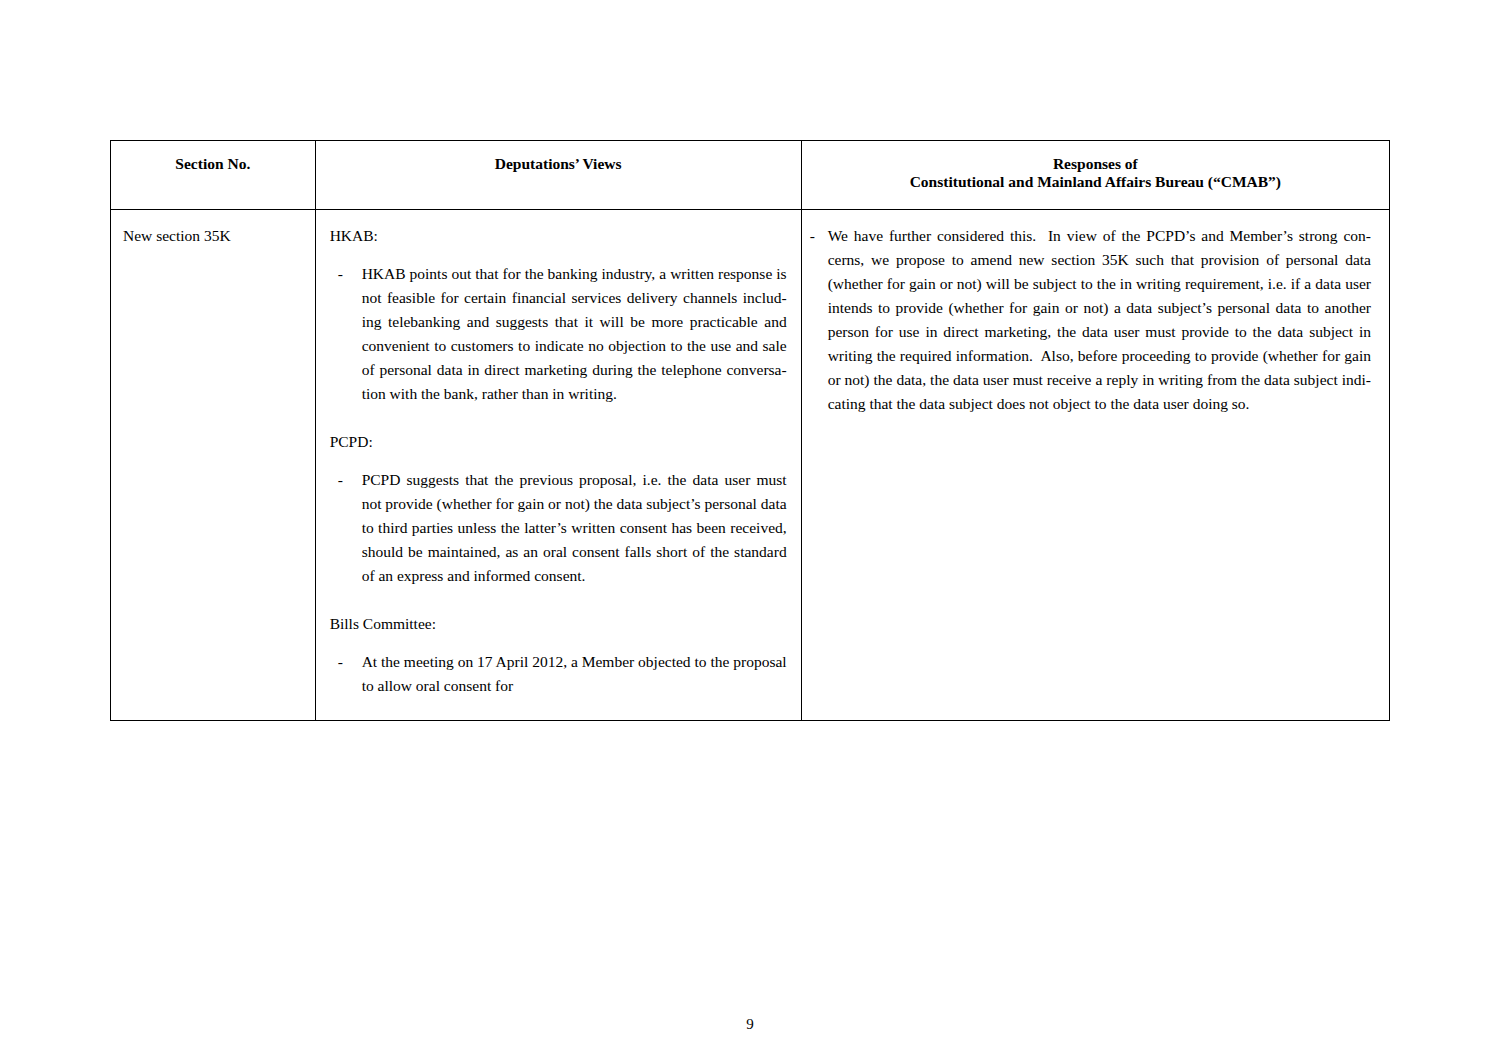| Section No. | Deputations’ Views | Responses of Constitutional and Mainland Affairs Bureau (“CMAB”) |
| --- | --- | --- |
| New section 35K | HKAB: - HKAB points out that for the banking industry, a written response is not feasible for certain financial services delivery channels including telebanking and suggests that it will be more practicable and convenient to customers to indicate no objection to the use and sale of personal data in direct marketing during the telephone conversation with the bank, rather than in writing. PCPD: - PCPD suggests that the previous proposal, i.e. the data user must not provide (whether for gain or not) the data subject’s personal data to third parties unless the latter’s written consent has been received, should be maintained, as an oral consent falls short of the standard of an express and informed consent. Bills Committee: - At the meeting on 17 April 2012, a Member objected to the proposal to allow oral consent for | - We have further considered this. In view of the PCPD’s and Member’s strong concerns, we propose to amend new section 35K such that provision of personal data (whether for gain or not) will be subject to the in writing requirement, i.e. if a data user intends to provide (whether for gain or not) a data subject’s personal data to another person for use in direct marketing, the data user must provide to the data subject in writing the required information. Also, before proceeding to provide (whether for gain or not) the data, the data user must receive a reply in writing from the data subject indicating that the data subject does not object to the data user doing so. |
9